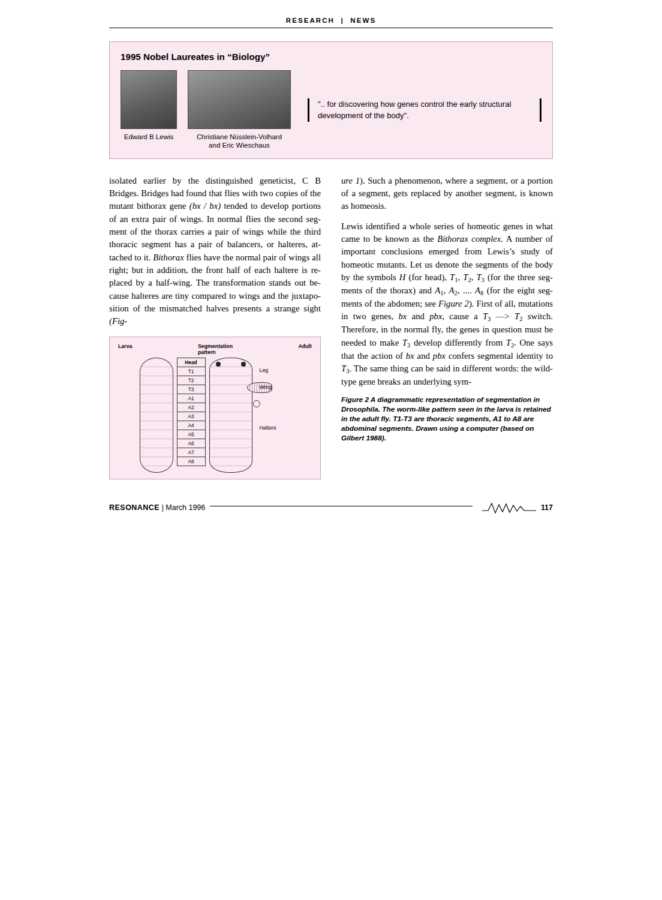RESEARCH | NEWS
1995 Nobel Laureates in “Biology”
Edward B Lewis
Christiane Nüsslein-Volhard
and Eric Wieschaus
".. for discovering how genes control the early structural development of the body".
isolated earlier by the distinguished geneticist, C B Bridges. Bridges had found that flies with two copies of the mutant bithorax gene (bx / bx) tended to develop portions of an extra pair of wings. In normal flies the second segment of the thorax carries a pair of wings while the third thoracic segment has a pair of balancers, or halteres, attached to it. Bithorax flies have the normal pair of wings all right; but in addition, the front half of each haltere is replaced by a half-wing. The transformation stands out because halteres are tiny compared to wings and the juxtaposition of the mismatched halves presents a strange sight (Fig-
Larva Segmentation
pattern Adult
| Head |
| T1 |
| T2 |
| T3 |
| A1 |
| A2 |
| A3 |
| A4 |
| A5 |
| A6 |
| A7 |
| A8 |
Leg Wing Haltere
ure 1). Such a phenomenon, where a segment, or a portion of a segment, gets replaced by another segment, is known as homeosis.
Lewis identified a whole series of homeotic genes in what came to be known as the Bithorax complex. A number of important conclusions emerged from Lewis’s study of homeotic mutants. Let us denote the segments of the body by the symbols H (for head), T1, T2, T3 (for the three segments of the thorax) and A1, A2, .... A8 (for the eight segments of the abdomen; see Figure 2). First of all, mutations in two genes, bx and pbx, cause a T3 —> T2 switch. Therefore, in the normal fly, the genes in question must be needed to make T3 develop differently from T2. One says that the action of bx and pbx confers segmental identity to T3. The same thing can be said in different words: the wild-type gene breaks an underlying sym-
Figure 2 A diagrammatic representation of segmentation in Drosophila. The worm-like pattern seen in the larva is retained in the adult fly. T1-T3 are thoracic segments, A1 to A8 are abdominal segments. Drawn using a computer (based on Gilbert 1988).
RESONANCE | March 1996
117